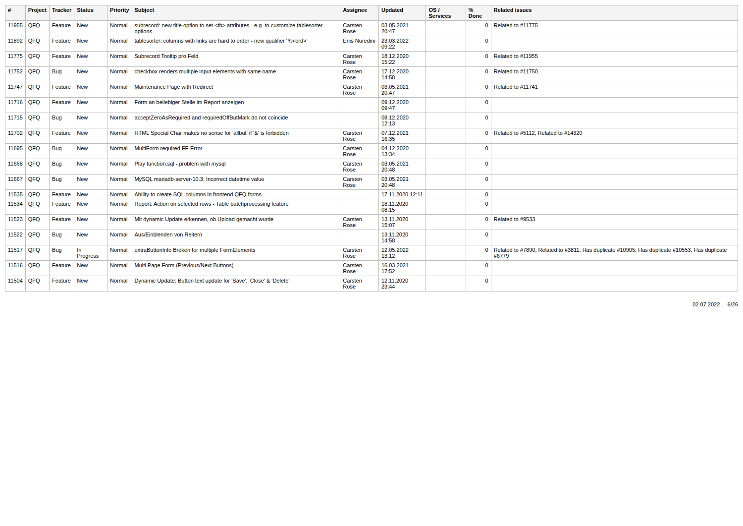| # | Project | Tracker | Status | Priority | Subject | Assignee | Updated | OS / Services | % Done | Related issues |
| --- | --- | --- | --- | --- | --- | --- | --- | --- | --- | --- |
| 11955 | QFQ | Feature | New | Normal | subrecord: new title option to set <th> attributes - e.g. to customize tablesorter options. | Carsten Rose | 03.05.2021 20:47 | | 0 | Related to #11775 |
| 11892 | QFQ | Feature | New | Normal | tablesorter: columns with links are hard to order - new qualifier 'Y:<ord>' | Enis Nuredini | 23.03.2022 09:22 | | 0 | |
| 11775 | QFQ | Feature | New | Normal | Subrecord Tooltip pro Feld | Carsten Rose | 18.12.2020 15:22 | | 0 | Related to #11955 |
| 11752 | QFQ | Bug | New | Normal | checkbox renders multiple input elements with same name | Carsten Rose | 17.12.2020 14:58 | | 0 | Related to #11750 |
| 11747 | QFQ | Feature | New | Normal | Maintenance Page with Redirect | Carsten Rose | 03.05.2021 20:47 | | 0 | Related to #11741 |
| 11716 | QFQ | Feature | New | Normal | Form an beliebiger Stelle im Report anzeigen | | 09.12.2020 09:47 | | 0 | |
| 11715 | QFQ | Bug | New | Normal | acceptZeroAsRequired and requiredOffButMark do not coincide | | 08.12.2020 12:13 | | 0 | |
| 11702 | QFQ | Feature | New | Normal | HTML Special Char makes no sense for 'allbut' if '&' is forbidden | Carsten Rose | 07.12.2021 16:35 | | 0 | Related to #5112, Related to #14320 |
| 11695 | QFQ | Bug | New | Normal | MultiForm required FE Error | Carsten Rose | 04.12.2020 13:34 | | 0 | |
| 11668 | QFQ | Bug | New | Normal | Play function.sql - problem with mysql | Carsten Rose | 03.05.2021 20:48 | | 0 | |
| 11667 | QFQ | Bug | New | Normal | MySQL mariadb-server-10.3: Incorrect datetime value | Carsten Rose | 03.05.2021 20:48 | | 0 | |
| 11535 | QFQ | Feature | New | Normal | Ability to create SQL columns in frontend QFQ forms | | 17.11.2020 12:11 | | 0 | |
| 11534 | QFQ | Feature | New | Normal | Report: Action on selected rows - Table batchprocessing feature | | 18.11.2020 08:15 | | 0 | |
| 11523 | QFQ | Feature | New | Normal | Mit dynamic Update erkennen, ob Upload gemacht wurde | Carsten Rose | 13.11.2020 15:07 | | 0 | Related to #9533 |
| 11522 | QFQ | Bug | New | Normal | Aus/Einblenden von Reitern | | 13.11.2020 14:58 | | 0 | |
| 11517 | QFQ | Bug | In Progress | Normal | extraButtonInfo Broken for multiple FormElements | Carsten Rose | 12.05.2022 13:12 | | 0 | Related to #7890, Related to #3811, Has duplicate #10905, Has duplicate #10553, Has duplicate #6779 |
| 11516 | QFQ | Feature | New | Normal | Multi Page Form (Previous/Next Buttons) | Carsten Rose | 16.03.2021 17:52 | | 0 | |
| 11504 | QFQ | Feature | New | Normal | Dynamic Update: Button text update for 'Save',' Close' & 'Delete' | Carsten Rose | 12.11.2020 23:44 | | 0 | |
02.07.2022 6/26